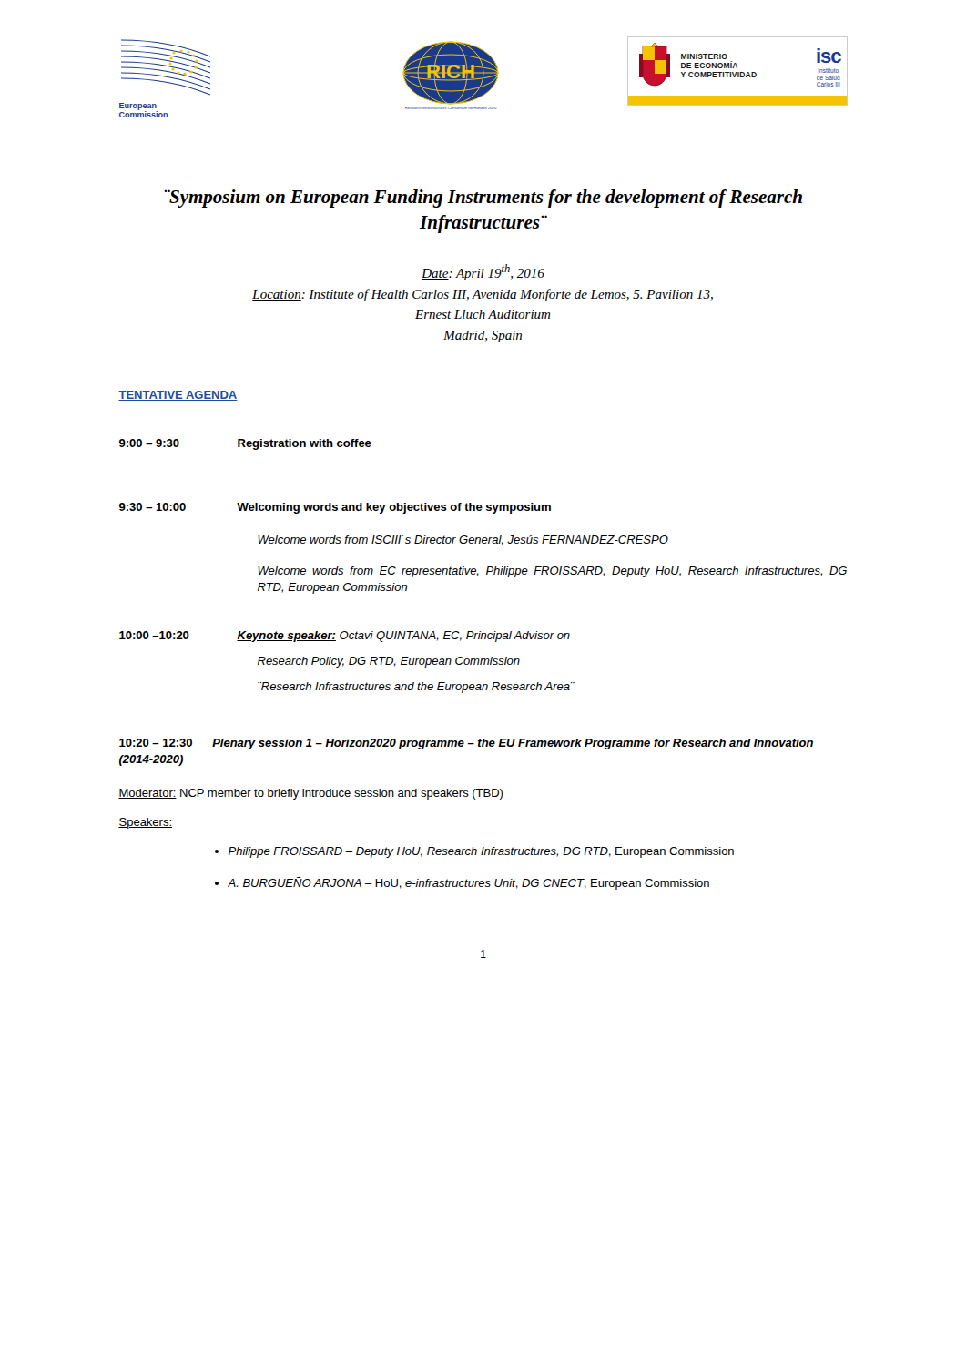European
Commission
RICH Research Infrastructures Consortium for Horizon 2020
MINISTERIO
DE ECONOMÍA
Y COMPETITIVIDAD
isc
Instituto
de Salud
Carlos III
¨Symposium on European Funding Instruments for the development of Research Infrastructures¨
Date: April 19th, 2016
Location: Institute of Health Carlos III, Avenida Monforte de Lemos, 5. Pavilion 13,
Ernest Lluch Auditorium
Madrid, Spain
TENTATIVE AGENDA
9:00 – 9:30
Registration with coffee
9:30 – 10:00
Welcoming words and key objectives of the symposium
Welcome words from ISCIII´s Director General, Jesús FERNANDEZ-CRESPO
Welcome words from EC representative, Philippe FROISSARD, Deputy HoU, Research Infrastructures, DG RTD, European Commission
10:00 –10:20
Keynote speaker: Octavi QUINTANA, EC, Principal Advisor on
Research Policy, DG RTD, European Commission
¨Research Infrastructures and the European Research Area¨
10:20 – 12:30 Plenary session 1 – Horizon2020 programme – the EU Framework Programme for Research and Innovation (2014-2020)
Moderator: NCP member to briefly introduce session and speakers (TBD)
Speakers:
Philippe FROISSARD – Deputy HoU, Research Infrastructures, DG RTD, European Commission
A. BURGUEÑO ARJONA – HoU, e-infrastructures Unit, DG CNECT, European Commission
1